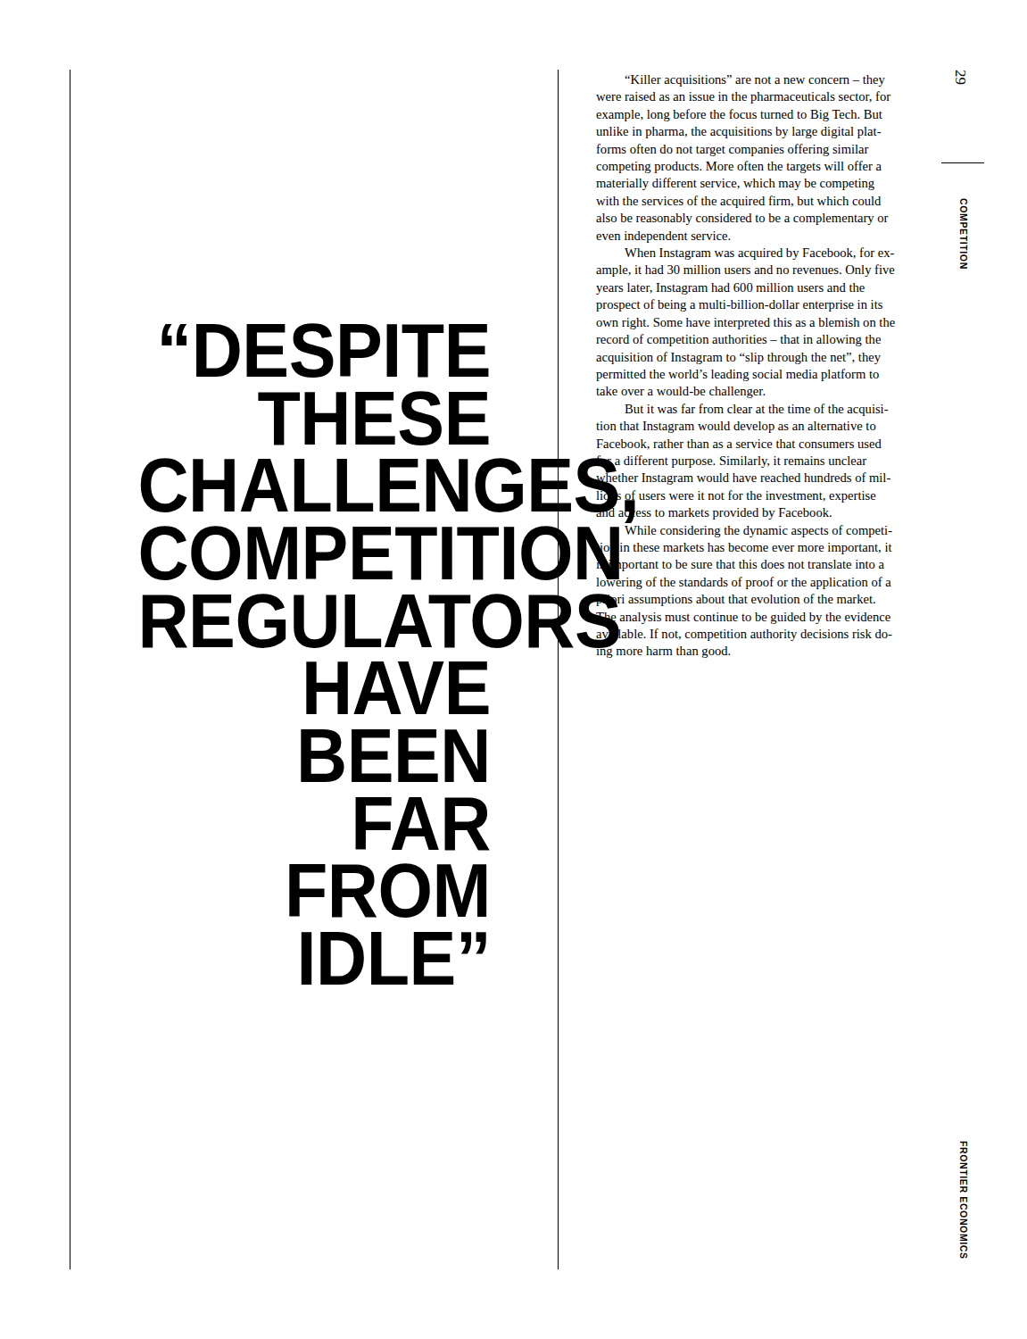“Despite these challenges, competition regulators have been far from idle”
“Killer acquisitions” are not a new concern – they were raised as an issue in the pharmaceuticals sector, for example, long before the focus turned to Big Tech. But unlike in pharma, the acquisitions by large digital platforms often do not target companies offering similar competing products. More often the targets will offer a materially different service, which may be competing with the services of the acquired firm, but which could also be reasonably considered to be a complementary or even independent service.
When Instagram was acquired by Facebook, for example, it had 30 million users and no revenues. Only five years later, Instagram had 600 million users and the prospect of being a multi-billion-dollar enterprise in its own right. Some have interpreted this as a blemish on the record of competition authorities – that in allowing the acquisition of Instagram to “slip through the net”, they permitted the world’s leading social media platform to take over a would-be challenger.
But it was far from clear at the time of the acquisition that Instagram would develop as an alternative to Facebook, rather than as a service that consumers used for a different purpose. Similarly, it remains unclear whether Instagram would have reached hundreds of millions of users were it not for the investment, expertise and access to markets provided by Facebook.
While considering the dynamic aspects of competition in these markets has become ever more important, it is important to be sure that this does not translate into a lowering of the standards of proof or the application of a priori assumptions about that evolution of the market. The analysis must continue to be guided by the evidence available. If not, competition authority decisions risk doing more harm than good.
29
COMPETITION
FRONTIER ECONOMICS